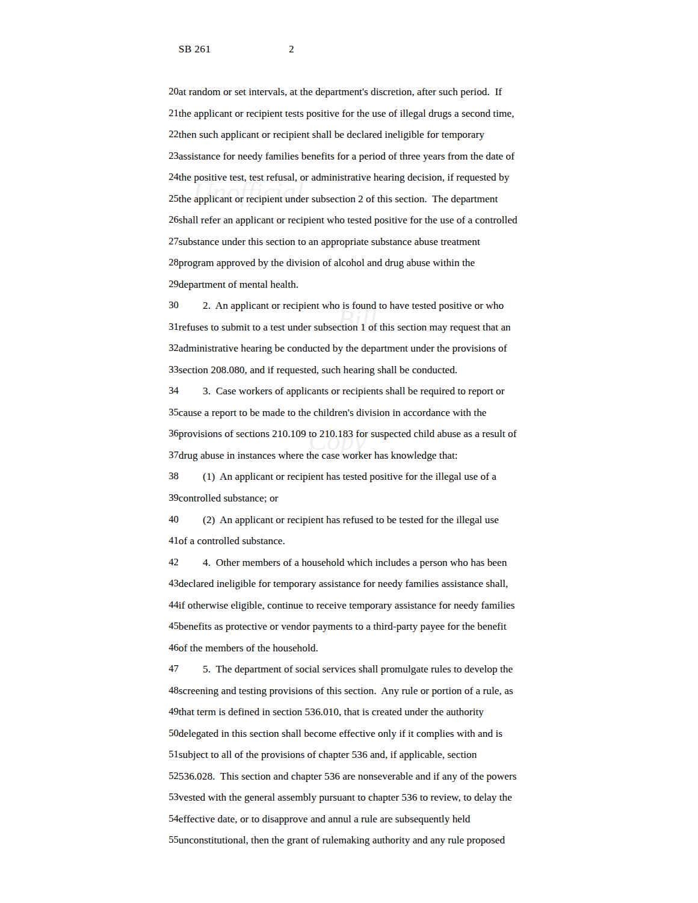SB 261 2
Unofficial
Bill
Copy
| 20 | at random or set intervals, at the department's discretion, after such period. If |
| 21 | the applicant or recipient tests positive for the use of illegal drugs a second time, |
| 22 | then such applicant or recipient shall be declared ineligible for temporary |
| 23 | assistance for needy families benefits for a period of three years from the date of |
| 24 | the positive test, test refusal, or administrative hearing decision, if requested by |
| 25 | the applicant or recipient under subsection 2 of this section. The department |
| 26 | shall refer an applicant or recipient who tested positive for the use of a controlled |
| 27 | substance under this section to an appropriate substance abuse treatment |
| 28 | program approved by the division of alcohol and drug abuse within the |
| 29 | department of mental health. |
| 30 | 2. An applicant or recipient who is found to have tested positive or who |
| 31 | refuses to submit to a test under subsection 1 of this section may request that an |
| 32 | administrative hearing be conducted by the department under the provisions of |
| 33 | section 208.080, and if requested, such hearing shall be conducted. |
| 34 | 3. Case workers of applicants or recipients shall be required to report or |
| 35 | cause a report to be made to the children's division in accordance with the |
| 36 | provisions of sections 210.109 to 210.183 for suspected child abuse as a result of |
| 37 | drug abuse in instances where the case worker has knowledge that: |
| 38 | (1) An applicant or recipient has tested positive for the illegal use of a |
| 39 | controlled substance; or |
| 40 | (2) An applicant or recipient has refused to be tested for the illegal use |
| 41 | of a controlled substance. |
| 42 | 4. Other members of a household which includes a person who has been |
| 43 | declared ineligible for temporary assistance for needy families assistance shall, |
| 44 | if otherwise eligible, continue to receive temporary assistance for needy families |
| 45 | benefits as protective or vendor payments to a third-party payee for the benefit |
| 46 | of the members of the household. |
| 47 | 5. The department of social services shall promulgate rules to develop the |
| 48 | screening and testing provisions of this section. Any rule or portion of a rule, as |
| 49 | that term is defined in section 536.010, that is created under the authority |
| 50 | delegated in this section shall become effective only if it complies with and is |
| 51 | subject to all of the provisions of chapter 536 and, if applicable, section |
| 52 | 536.028. This section and chapter 536 are nonseverable and if any of the powers |
| 53 | vested with the general assembly pursuant to chapter 536 to review, to delay the |
| 54 | effective date, or to disapprove and annul a rule are subsequently held |
| 55 | unconstitutional, then the grant of rulemaking authority and any rule proposed |